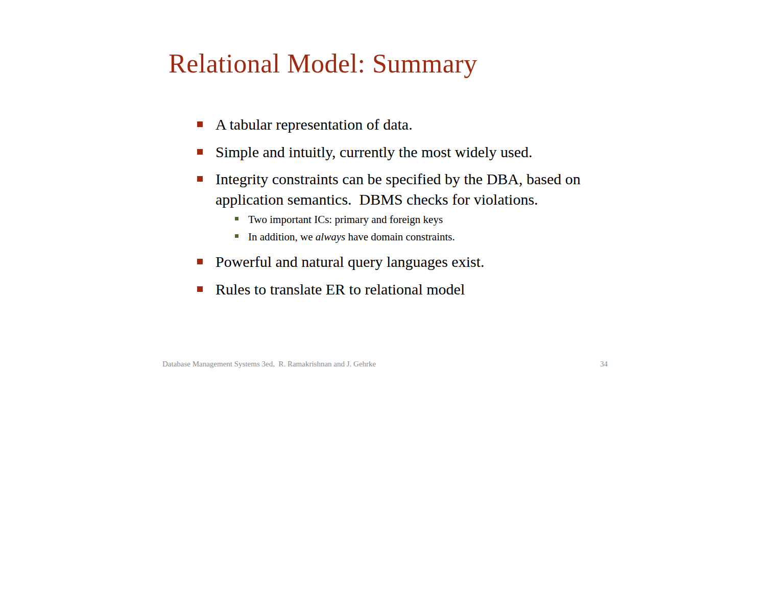Relational Model: Summary
A tabular representation of data.
Simple and intuitly, currently the most widely used.
Integrity constraints can be specified by the DBA, based on application semantics. DBMS checks for violations.
Two important ICs: primary and foreign keys
In addition, we always have domain constraints.
Powerful and natural query languages exist.
Rules to translate ER to relational model
Database Management Systems 3ed, R. Ramakrishnan and J. Gehrke 34